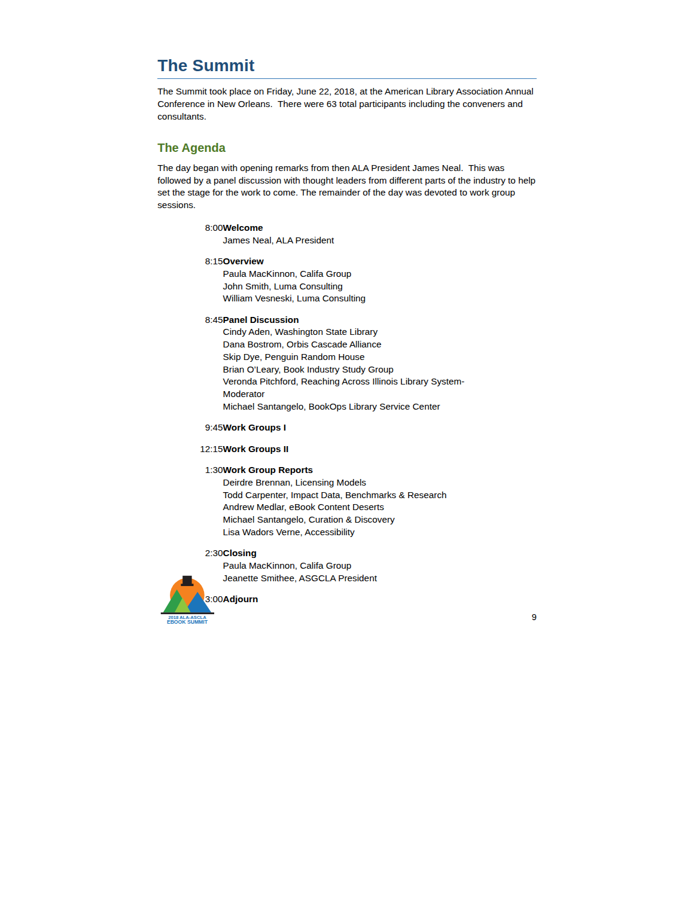The Summit
The Summit took place on Friday, June 22, 2018, at the American Library Association Annual Conference in New Orleans. There were 63 total participants including the conveners and consultants.
The Agenda
The day began with opening remarks from then ALA President James Neal. This was followed by a panel discussion with thought leaders from different parts of the industry to help set the stage for the work to come. The remainder of the day was devoted to work group sessions.
| 8:00 | Welcome James Neal, ALA President |
| 8:15 | Overview Paula MacKinnon, Califa Group John Smith, Luma Consulting William Vesneski, Luma Consulting |
| 8:45 | Panel Discussion Cindy Aden, Washington State Library Dana Bostrom, Orbis Cascade Alliance Skip Dye, Penguin Random House Brian O’Leary, Book Industry Study Group Veronda Pitchford, Reaching Across Illinois Library System-Moderator Michael Santangelo, BookOps Library Service Center |
| 9:45 | Work Groups I |
| 12:15 | Work Groups II |
| 1:30 | Work Group Reports Deirdre Brennan, Licensing Models Todd Carpenter, Impact Data, Benchmarks & Research Andrew Medlar, eBook Content Deserts Michael Santangelo, Curation & Discovery Lisa Wadors Verne, Accessibility |
| 2:30 | Closing Paula MacKinnon, Califa Group Jeanette Smithee, ASGCLA President |
| 3:00 | Adjourn |
2018 ALA-ASCLA EBOOK SUMMIT
9